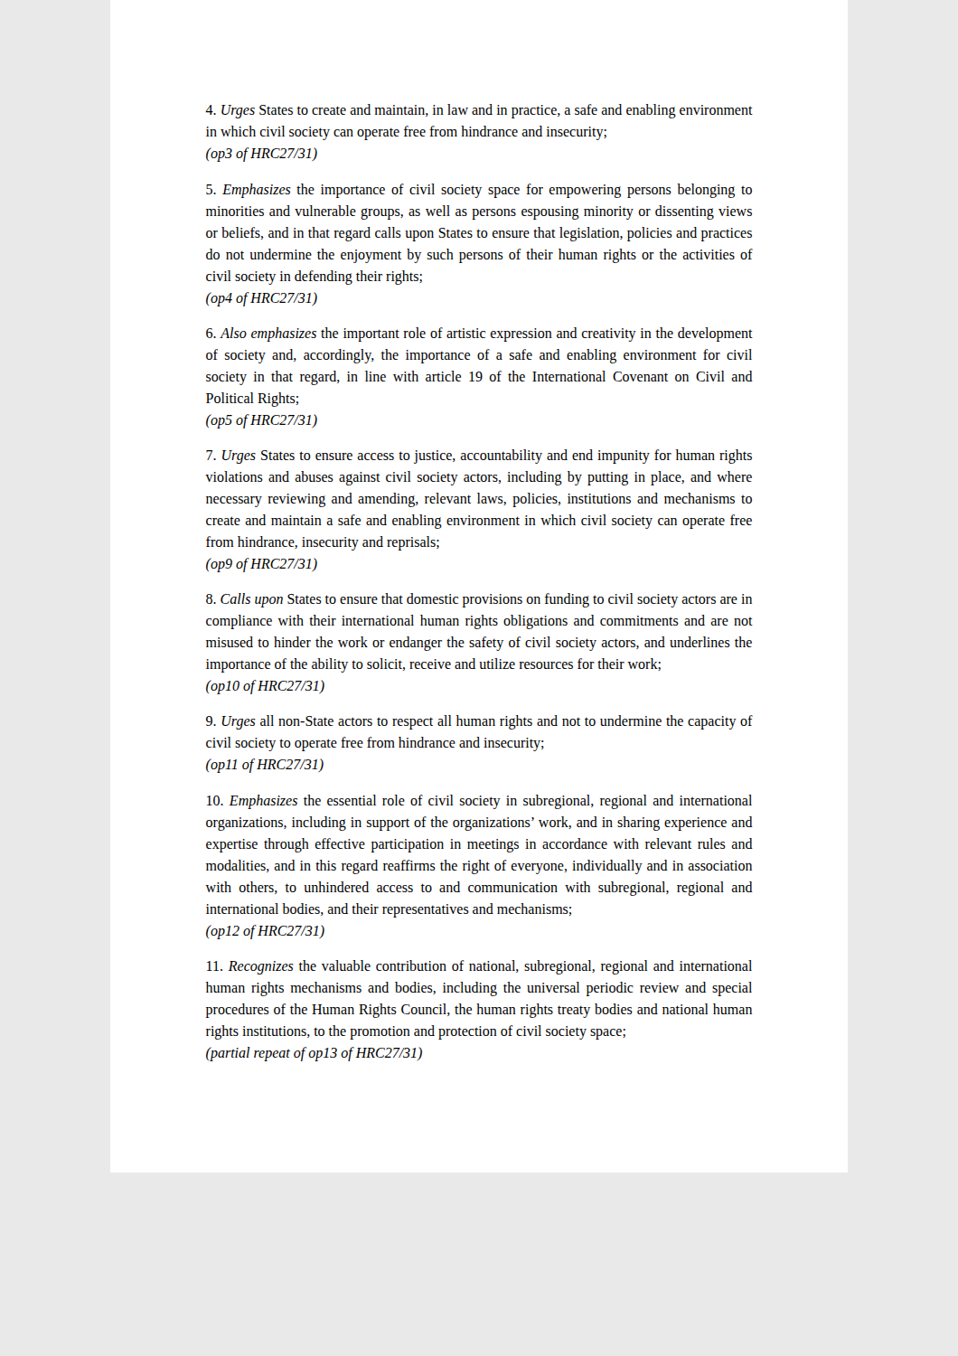4. Urges States to create and maintain, in law and in practice, a safe and enabling environment in which civil society can operate free from hindrance and insecurity;
(op3 of HRC27/31)
5. Emphasizes the importance of civil society space for empowering persons belonging to minorities and vulnerable groups, as well as persons espousing minority or dissenting views or beliefs, and in that regard calls upon States to ensure that legislation, policies and practices do not undermine the enjoyment by such persons of their human rights or the activities of civil society in defending their rights;
(op4 of HRC27/31)
6. Also emphasizes the important role of artistic expression and creativity in the development of society and, accordingly, the importance of a safe and enabling environment for civil society in that regard, in line with article 19 of the International Covenant on Civil and Political Rights;
(op5 of HRC27/31)
7. Urges States to ensure access to justice, accountability and end impunity for human rights violations and abuses against civil society actors, including by putting in place, and where necessary reviewing and amending, relevant laws, policies, institutions and mechanisms to create and maintain a safe and enabling environment in which civil society can operate free from hindrance, insecurity and reprisals;
(op9 of HRC27/31)
8. Calls upon States to ensure that domestic provisions on funding to civil society actors are in compliance with their international human rights obligations and commitments and are not misused to hinder the work or endanger the safety of civil society actors, and underlines the importance of the ability to solicit, receive and utilize resources for their work;
(op10 of HRC27/31)
9. Urges all non-State actors to respect all human rights and not to undermine the capacity of civil society to operate free from hindrance and insecurity;
(op11 of HRC27/31)
10. Emphasizes the essential role of civil society in subregional, regional and international organizations, including in support of the organizations’ work, and in sharing experience and expertise through effective participation in meetings in accordance with relevant rules and modalities, and in this regard reaffirms the right of everyone, individually and in association with others, to unhindered access to and communication with subregional, regional and international bodies, and their representatives and mechanisms;
(op12 of HRC27/31)
11. Recognizes the valuable contribution of national, subregional, regional and international human rights mechanisms and bodies, including the universal periodic review and special procedures of the Human Rights Council, the human rights treaty bodies and national human rights institutions, to the promotion and protection of civil society space;
(partial repeat of op13 of HRC27/31)